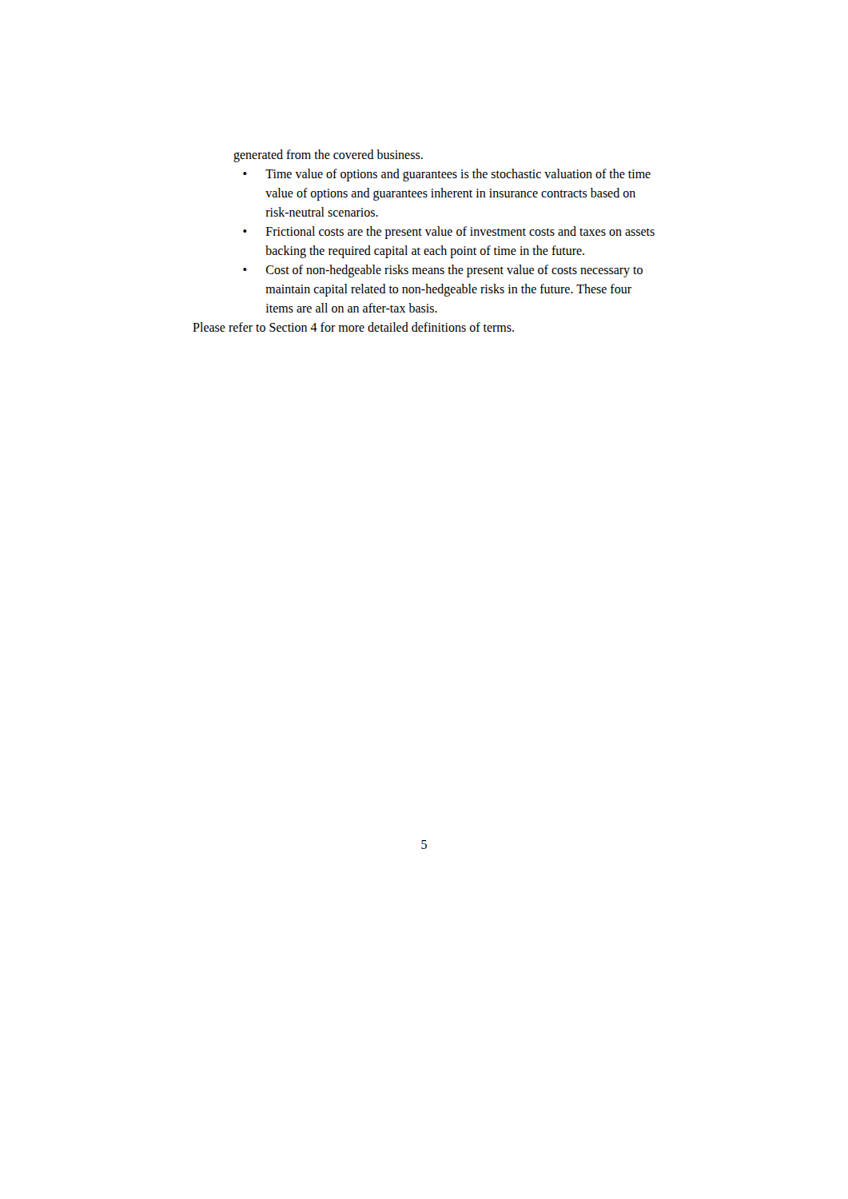generated from the covered business.
Time value of options and guarantees is the stochastic valuation of the time value of options and guarantees inherent in insurance contracts based on risk-neutral scenarios.
Frictional costs are the present value of investment costs and taxes on assets backing the required capital at each point of time in the future.
Cost of non-hedgeable risks means the present value of costs necessary to maintain capital related to non-hedgeable risks in the future. These four items are all on an after-tax basis.
Please refer to Section 4 for more detailed definitions of terms.
5